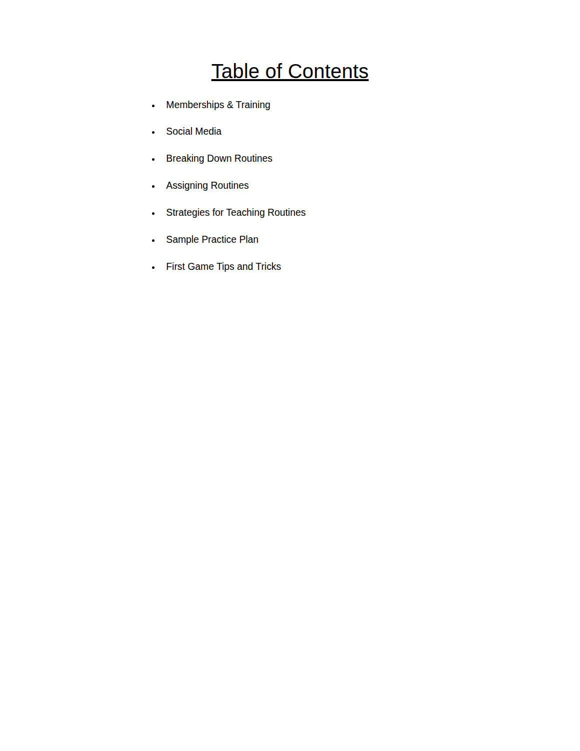Table of Contents
Memberships & Training
Social Media
Breaking Down Routines
Assigning Routines
Strategies for Teaching Routines
Sample Practice Plan
First Game Tips and Tricks